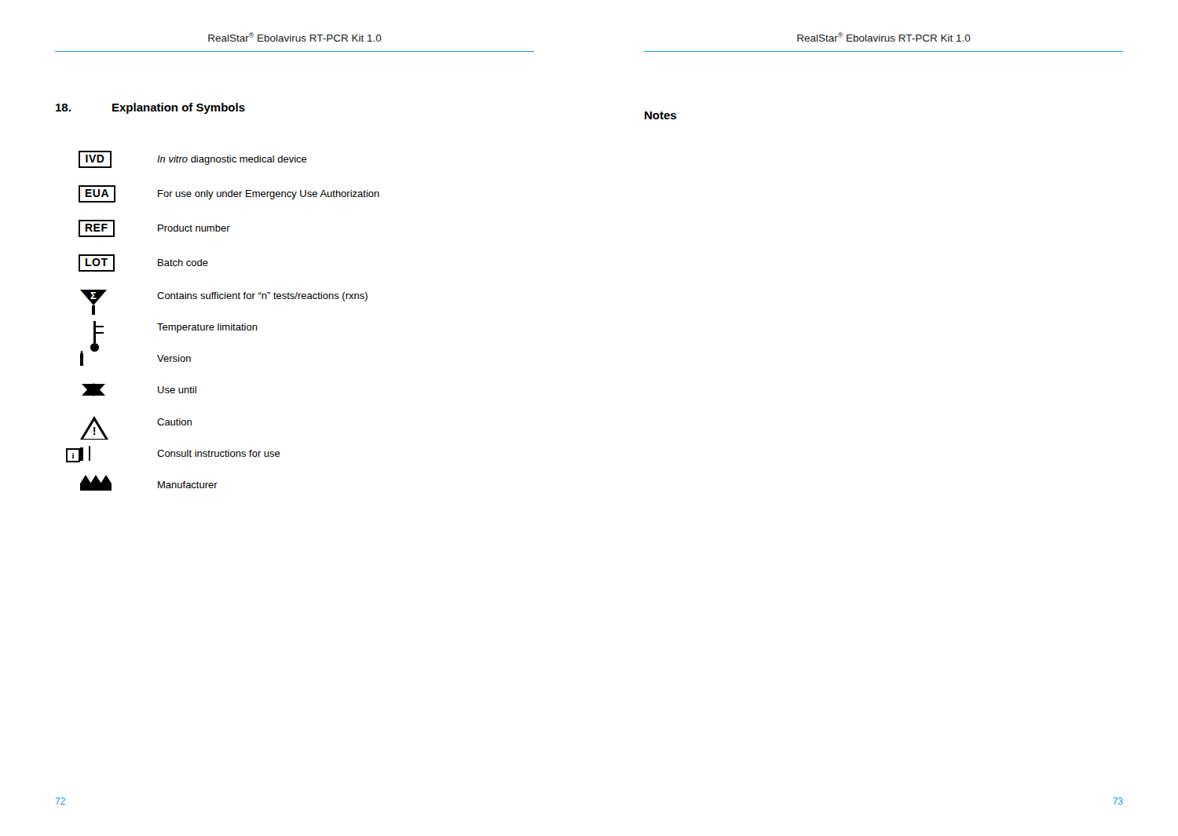RealStar® Ebolavirus RT-PCR Kit 1.0
18. Explanation of Symbols
| IVD | In vitro diagnostic medical device |
| EUA | For use only under Emergency Use Authorization |
| REF | Product number |
| LOT | Batch code |
| Σ | Contains sufficient for “n” tests/reactions (rxns) |
| | Temperature limitation |
| | Version |
| | Use until |
| ! | Caution |
| i | Consult instructions for use |
| | Manufacturer |
72
RealStar® Ebolavirus RT-PCR Kit 1.0
Notes
73